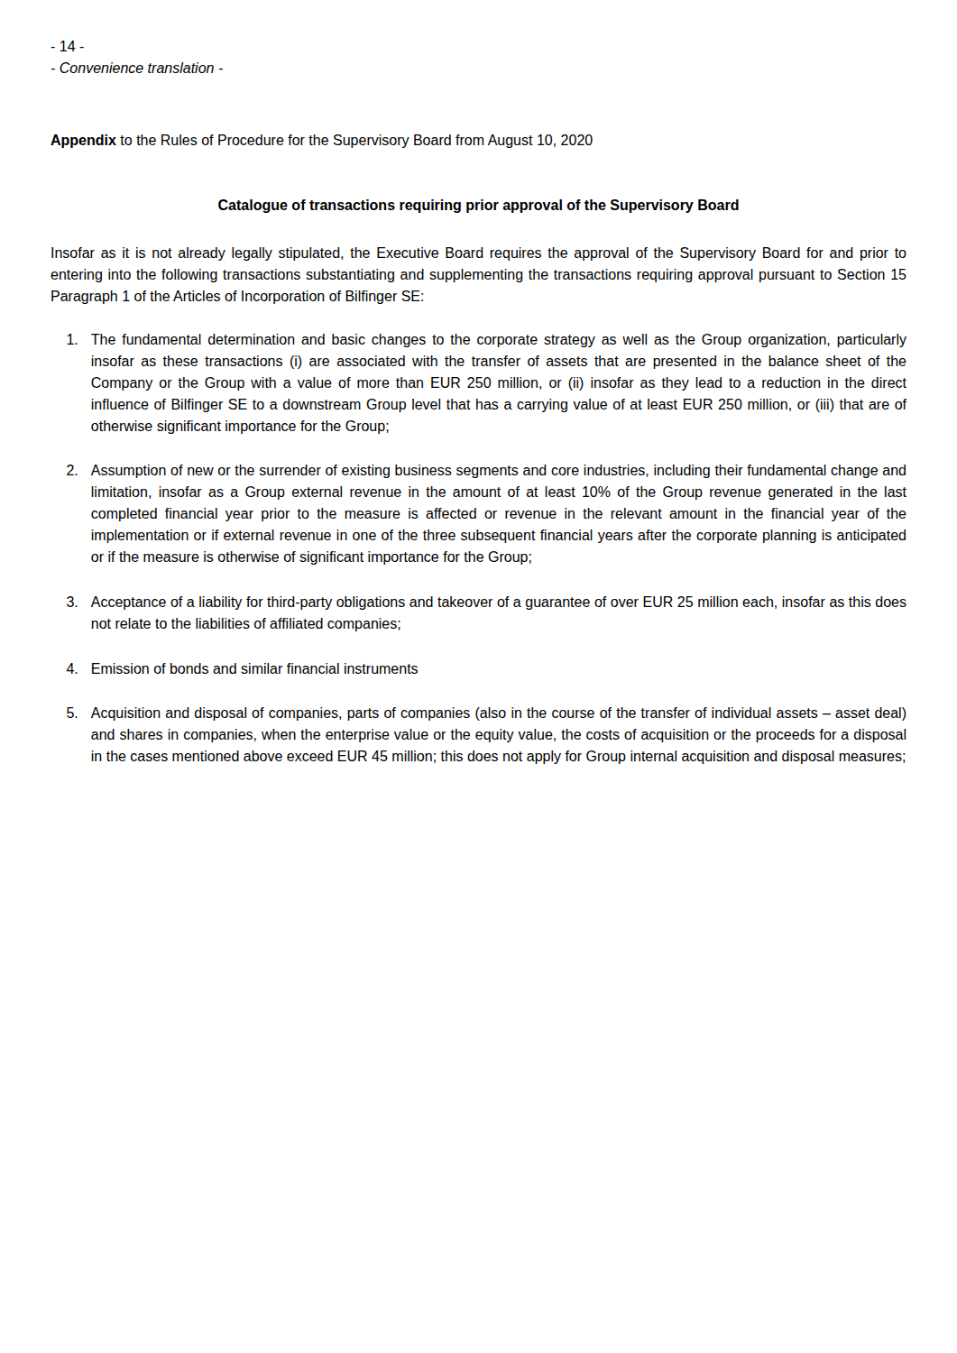- 14 -
- Convenience translation -
Appendix to the Rules of Procedure for the Supervisory Board from August 10, 2020
Catalogue of transactions requiring prior approval of the Supervisory Board
Insofar as it is not already legally stipulated, the Executive Board requires the approval of the Supervisory Board for and prior to entering into the following transactions substantiating and supplementing the transactions requiring approval pursuant to Section 15 Paragraph 1 of the Articles of Incorporation of Bilfinger SE:
The fundamental determination and basic changes to the corporate strategy as well as the Group organization, particularly insofar as these transactions (i) are associated with the transfer of assets that are presented in the balance sheet of the Company or the Group with a value of more than EUR 250 million, or (ii) insofar as they lead to a reduction in the direct influence of Bilfinger SE to a downstream Group level that has a carrying value of at least EUR 250 million, or (iii) that are of otherwise significant importance for the Group;
Assumption of new or the surrender of existing business segments and core industries, including their fundamental change and limitation, insofar as a Group external revenue in the amount of at least 10% of the Group revenue generated in the last completed financial year prior to the measure is affected or revenue in the relevant amount in the financial year of the implementation or if external revenue in one of the three subsequent financial years after the corporate planning is anticipated or if the measure is otherwise of significant importance for the Group;
Acceptance of a liability for third-party obligations and takeover of a guarantee of over EUR 25 million each, insofar as this does not relate to the liabilities of affiliated companies;
Emission of bonds and similar financial instruments
Acquisition and disposal of companies, parts of companies (also in the course of the transfer of individual assets – asset deal) and shares in companies, when the enterprise value or the equity value, the costs of acquisition or the proceeds for a disposal in the cases mentioned above exceed EUR 45 million; this does not apply for Group internal acquisition and disposal measures;